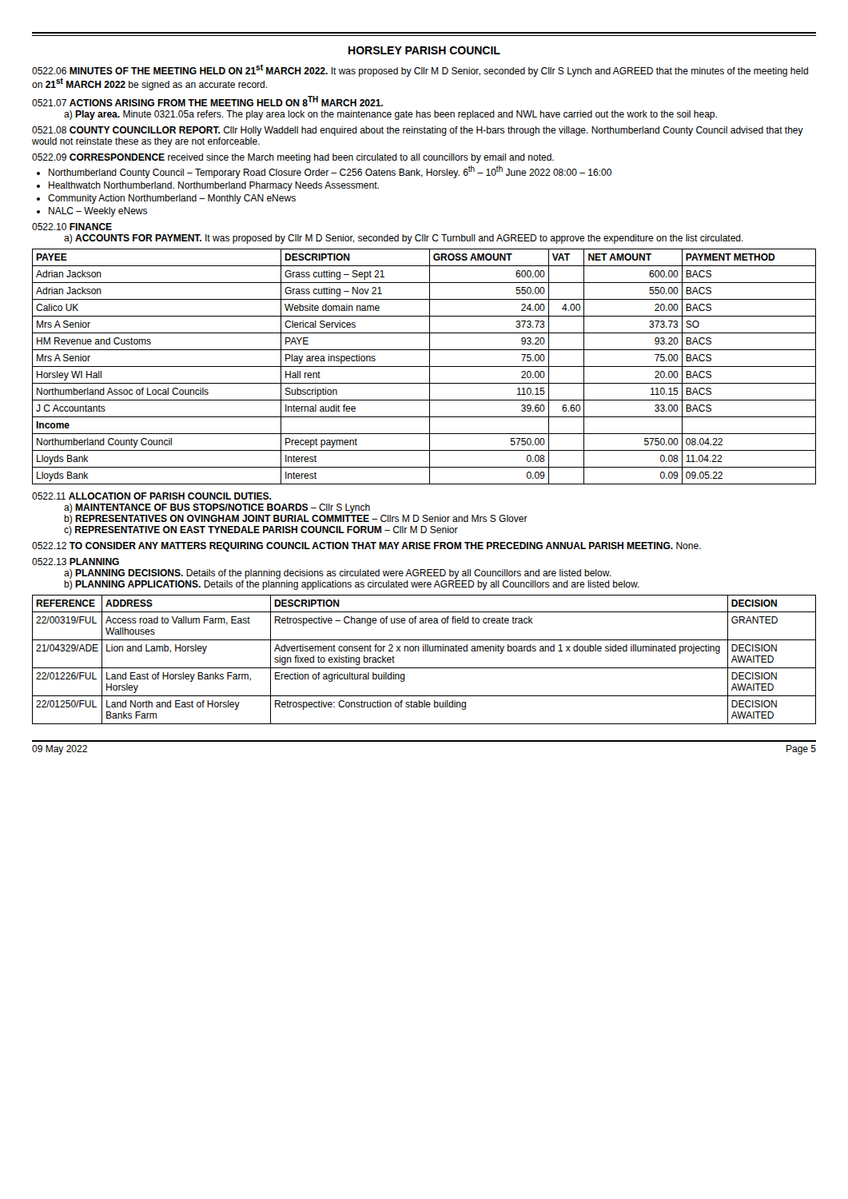HORSLEY PARISH COUNCIL
0522.06 MINUTES OF THE MEETING HELD ON 21st MARCH 2022. It was proposed by Cllr M D Senior, seconded by Cllr S Lynch and AGREED that the minutes of the meeting held on 21st MARCH 2022 be signed as an accurate record.
0521.07 ACTIONS ARISING FROM THE MEETING HELD ON 8TH MARCH 2021.
a) Play area. Minute 0321.05a refers. The play area lock on the maintenance gate has been replaced and NWL have carried out the work to the soil heap.
0521.08 COUNTY COUNCILLOR REPORT. Cllr Holly Waddell had enquired about the reinstating of the H-bars through the village. Northumberland County Council advised that they would not reinstate these as they are not enforceable.
0522.09 CORRESPONDENCE received since the March meeting had been circulated to all councillors by email and noted.
Northumberland County Council – Temporary Road Closure Order – C256 Oatens Bank, Horsley. 6th – 10th June 2022 08:00 – 16:00
Healthwatch Northumberland. Northumberland Pharmacy Needs Assessment.
Community Action Northumberland – Monthly CAN eNews
NALC – Weekly eNews
0522.10 FINANCE
a) ACCOUNTS FOR PAYMENT. It was proposed by Cllr M D Senior, seconded by Cllr C Turnbull and AGREED to approve the expenditure on the list circulated.
| PAYEE | DESCRIPTION | GROSS AMOUNT | VAT | NET AMOUNT | PAYMENT METHOD |
| --- | --- | --- | --- | --- | --- |
| Adrian Jackson | Grass cutting – Sept 21 | 600.00 | | 600.00 | BACS |
| Adrian Jackson | Grass cutting – Nov 21 | 550.00 | | 550.00 | BACS |
| Calico UK | Website domain name | 24.00 | 4.00 | 20.00 | BACS |
| Mrs A Senior | Clerical Services | 373.73 | | 373.73 | SO |
| HM Revenue and Customs | PAYE | 93.20 | | 93.20 | BACS |
| Mrs A Senior | Play area inspections | 75.00 | | 75.00 | BACS |
| Horsley WI Hall | Hall rent | 20.00 | | 20.00 | BACS |
| Northumberland Assoc of Local Councils | Subscription | 110.15 | | 110.15 | BACS |
| J C Accountants | Internal audit fee | 39.60 | 6.60 | 33.00 | BACS |
| Income | | | | | |
| Northumberland County Council | Precept payment | 5750.00 | | 5750.00 | 08.04.22 |
| Lloyds Bank | Interest | 0.08 | | 0.08 | 11.04.22 |
| Lloyds Bank | Interest | 0.09 | | 0.09 | 09.05.22 |
0522.11 ALLOCATION OF PARISH COUNCIL DUTIES.
a) MAINTENTANCE OF BUS STOPS/NOTICE BOARDS – Cllr S Lynch
b) REPRESENTATIVES ON OVINGHAM JOINT BURIAL COMMITTEE – Cllrs M D Senior and Mrs S Glover
c) REPRESENTATIVE ON EAST TYNEDALE PARISH COUNCIL FORUM – Cllr M D Senior
0522.12 TO CONSIDER ANY MATTERS REQUIRING COUNCIL ACTION THAT MAY ARISE FROM THE PRECEDING ANNUAL PARISH MEETING. None.
0522.13 PLANNING
a) PLANNING DECISIONS. Details of the planning decisions as circulated were AGREED by all Councillors and are listed below.
b) PLANNING APPLICATIONS. Details of the planning applications as circulated were AGREED by all Councillors and are listed below.
| REFERENCE | ADDRESS | DESCRIPTION | DECISION |
| --- | --- | --- | --- |
| 22/00319/FUL | Access road to Vallum Farm, East Wallhouses | Retrospective – Change of use of area of field to create track | GRANTED |
| 21/04329/ADE | Lion and Lamb, Horsley | Advertisement consent for 2 x non illuminated amenity boards and 1 x double sided illuminated projecting sign fixed to existing bracket | DECISION AWAITED |
| 22/01226/FUL | Land East of Horsley Banks Farm, Horsley | Erection of agricultural building | DECISION AWAITED |
| 22/01250/FUL | Land North and East of Horsley Banks Farm | Retrospective: Construction of stable building | DECISION AWAITED |
09 May 2022 Page 5